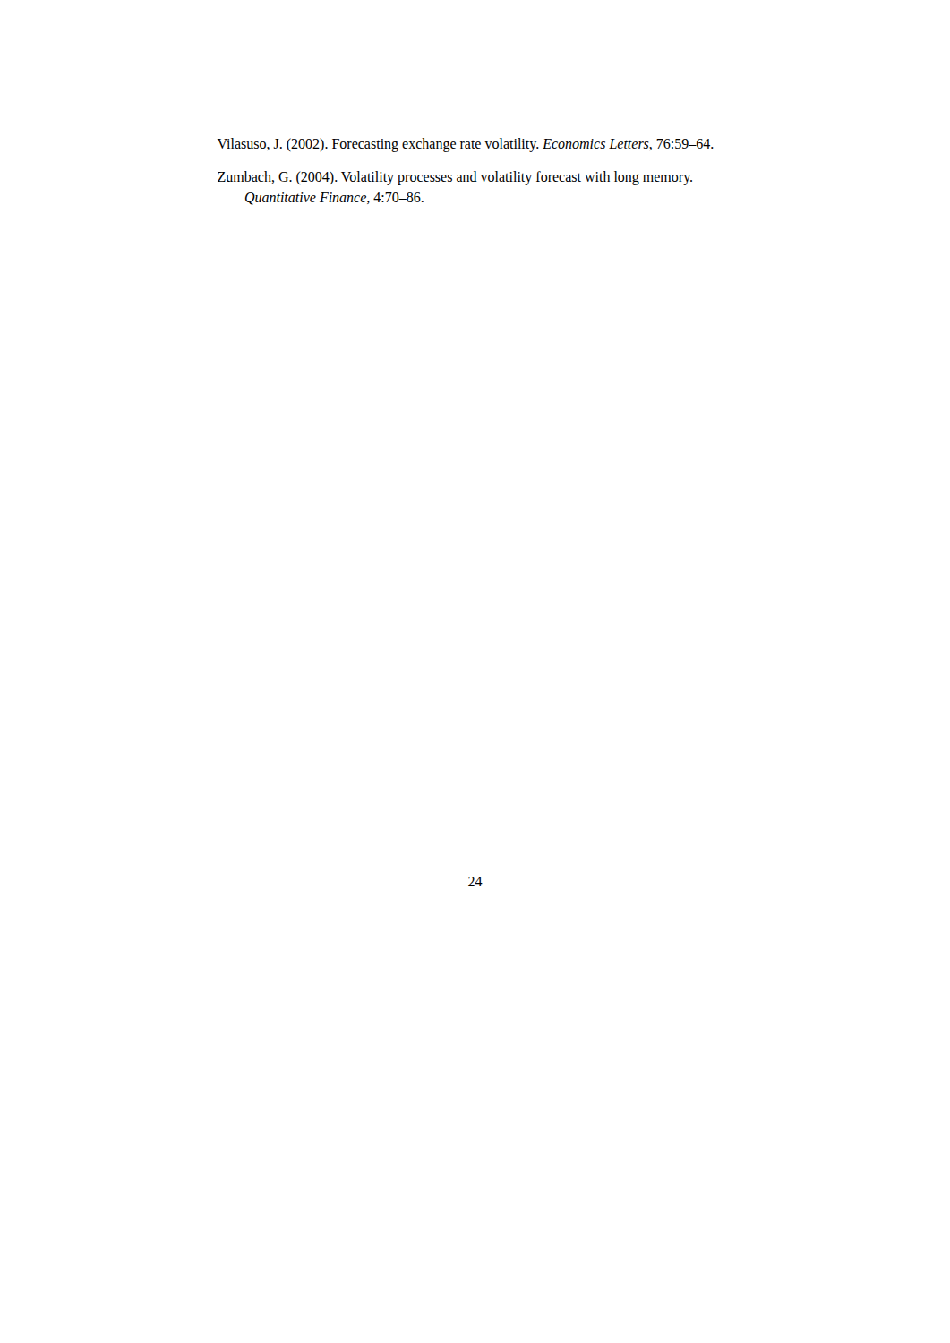Vilasuso, J. (2002). Forecasting exchange rate volatility. Economics Letters, 76:59–64.
Zumbach, G. (2004). Volatility processes and volatility forecast with long memory. Quantitative Finance, 4:70–86.
24